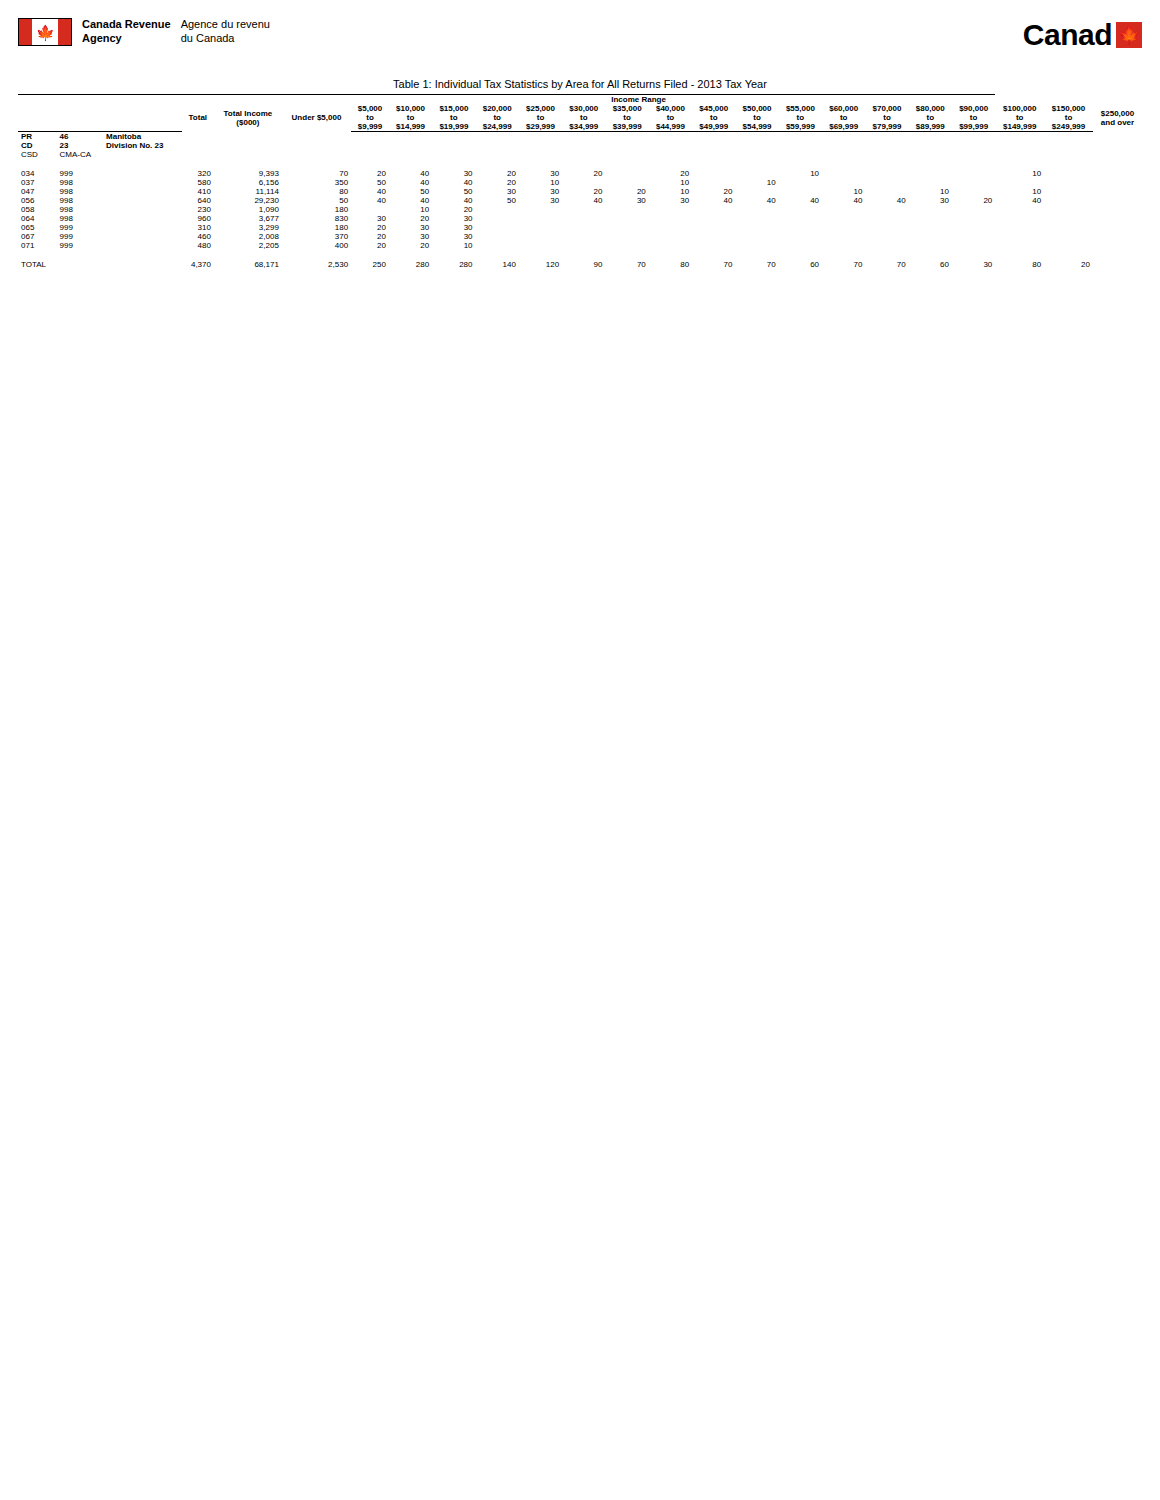🍁
Canada Revenue
Agency
Agence du revenu
du Canada
Canad🍁
Table 1: Individual Tax Statistics by Area for All Returns Filed - 2013 Tax Year
| | | | Income Range |
| --- | --- | --- | --- |
| | Total | Total Income ($000) | Under $5,000 | $5,000 | $10,000 | $15,000 | $20,000 | $25,000 | $30,000 | $35,000 | $40,000 | $45,000 | $50,000 | $55,000 | $60,000 | $70,000 | $80,000 | $90,000 | $100,000 | $150,000 | $250,000 and over |
| | to $9,999 | to $14,999 | to $19,999 | to $24,999 | to $29,999 | to $34,999 | to $39,999 | to $44,999 | to $49,999 | to $54,999 | to $59,999 | to $69,999 | to $79,999 | to $89,999 | to $99,999 | to $149,999 | to $249,999 |
| PR | 46 | Manitoba | |
| CD | 23 | Division No. 23 | |
| CSD | CMA-CA | | |
| 034 | 999 | | 320 | 9,393 | 70 | 20 | 40 | 30 | 20 | 30 | 20 | | 20 | | | 10 | | | | | 10 | | |
| 037 | 998 | | 580 | 6,156 | 350 | 50 | 40 | 40 | 20 | 10 | | | 10 | | 10 | | | | | | | | |
| 047 | 998 | | 410 | 11,114 | 80 | 40 | 50 | 50 | 30 | 30 | 20 | 20 | 10 | 20 | | | 10 | | 10 | | 10 | | |
| 056 | 998 | | 640 | 29,230 | 50 | 40 | 40 | 40 | 50 | 30 | 40 | 30 | 30 | 40 | 40 | 40 | 40 | 40 | 30 | 20 | 40 | | |
| 058 | 998 | | 230 | 1,090 | 180 | | 10 | 20 | | | | | | | | | | | | | | | |
| 064 | 998 | | 960 | 3,677 | 830 | 30 | 20 | 30 | | | | | | | | | | | | | | | |
| 065 | 999 | | 310 | 3,299 | 180 | 20 | 30 | 30 | | | | | | | | | | | | | | | |
| 067 | 999 | | 460 | 2,008 | 370 | 20 | 30 | 30 | | | | | | | | | | | | | | | |
| 071 | 999 | | 480 | 2,205 | 400 | 20 | 20 | 10 | | | | | | | | | | | | | | | |
| TOTAL | | | 4,370 | 68,171 | 2,530 | 250 | 280 | 280 | 140 | 120 | 90 | 70 | 80 | 70 | 70 | 60 | 70 | 70 | 60 | 30 | 80 | 20 | |